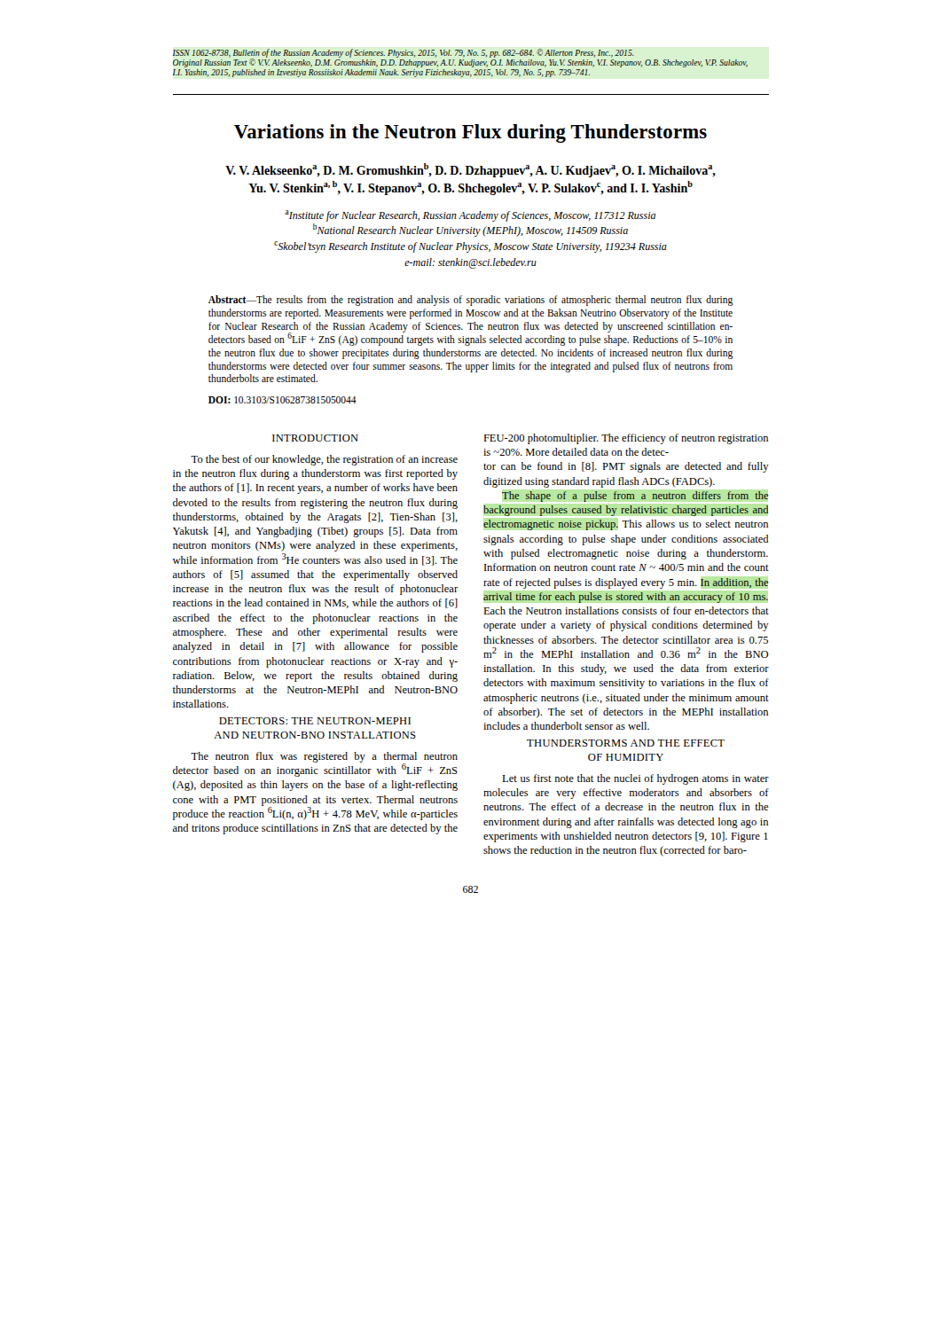ISSN 1062-8738, Bulletin of the Russian Academy of Sciences. Physics, 2015, Vol. 79, No. 5, pp. 682–684. © Allerton Press, Inc., 2015.
Original Russian Text © V.V. Alekseenko, D.M. Gromushkin, D.D. Dzhappuev, A.U. Kudjaev, O.I. Michailova, Yu.V. Stenkin, V.I. Stepanov, O.B. Shchegolev, V.P. Sulakov,
I.I. Yashin, 2015, published in Izvestiya Rossiiskoi Akademii Nauk. Seriya Fizicheskaya, 2015, Vol. 79, No. 5, pp. 739–741.
Variations in the Neutron Flux during Thunderstorms
V. V. Alekseenkoa, D. M. Gromushkinb, D. D. Dzhappueva, A. U. Kudjaeva, O. I. Michailovaa,
Yu. V. Stenkina, b, V. I. Stepanova, O. B. Shchegoleva, V. P. Sulakovc, and I. I. Yashinb
aInstitute for Nuclear Research, Russian Academy of Sciences, Moscow, 117312 Russia
bNational Research Nuclear University (MEPhI), Moscow, 114509 Russia
cSkobel’tsyn Research Institute of Nuclear Physics, Moscow State University, 119234 Russia
e-mail: stenkin@sci.lebedev.ru
Abstract—The results from the registration and analysis of sporadic variations of atmospheric thermal neutron flux during thunderstorms are reported. Measurements were performed in Moscow and at the Baksan Neutrino Observatory of the Institute for Nuclear Research of the Russian Academy of Sciences. The neutron flux was detected by unscreened scintillation en-detectors based on 6LiF + ZnS (Ag) compound targets with signals selected according to pulse shape. Reductions of 5–10% in the neutron flux due to shower precipitates during thunderstorms are detected. No incidents of increased neutron flux during thunderstorms were detected over four summer seasons. The upper limits for the integrated and pulsed flux of neutrons from thunderbolts are estimated.
DOI: 10.3103/S1062873815050044
Introduction
To the best of our knowledge, the registration of an increase in the neutron flux during a thunderstorm was first reported by the authors of [1]. In recent years, a number of works have been devoted to the results from registering the neutron flux during thunderstorms, obtained by the Aragats [2], Tien-Shan [3], Yakutsk [4], and Yangbadjing (Tibet) groups [5]. Data from neutron monitors (NMs) were analyzed in these experiments, while information from 3He counters was also used in [3]. The authors of [5] assumed that the experimentally observed increase in the neutron flux was the result of photonuclear reactions in the lead contained in NMs, while the authors of [6] ascribed the effect to the photonuclear reactions in the atmosphere. These and other experimental results were analyzed in detail in [7] with allowance for possible contributions from photonuclear reactions or X-ray and γ-radiation. Below, we report the results obtained during thunderstorms at the Neutron-MEPhI and Neutron-BNO installations.
Detectors: The Neutron-MEPhI
and Neutron-BNO Installations
The neutron flux was registered by a thermal neutron detector based on an inorganic scintillator with 6LiF + ZnS (Ag), deposited as thin layers on the base of a light-reflecting cone with a PMT positioned at its vertex. Thermal neutrons produce the reaction 6Li(n, α)3H + 4.78 MeV, while α-particles and tritons produce scintillations in ZnS that are detected by the FEU-200 photomultiplier. The efficiency of neutron registration is ~20%. More detailed data on the detec-
tor can be found in [8]. PMT signals are detected and fully digitized using standard rapid flash ADCs (FADCs).
The shape of a pulse from a neutron differs from the background pulses caused by relativistic charged particles and electromagnetic noise pickup. This allows us to select neutron signals according to pulse shape under conditions associated with pulsed electromagnetic noise during a thunderstorm. Information on neutron count rate N ~ 400/5 min and the count rate of rejected pulses is displayed every 5 min. In addition, the arrival time for each pulse is stored with an accuracy of 10 ms. Each the Neutron installations consists of four en-detectors that operate under a variety of physical conditions determined by thicknesses of absorbers. The detector scintillator area is 0.75 m2 in the MEPhI installation and 0.36 m2 in the BNO installation. In this study, we used the data from exterior detectors with maximum sensitivity to variations in the flux of atmospheric neutrons (i.e., situated under the minimum amount of absorber). The set of detectors in the MEPhI installation includes a thunderbolt sensor as well.
Thunderstorms and the Effect
of Humidity
Let us first note that the nuclei of hydrogen atoms in water molecules are very effective moderators and absorbers of neutrons. The effect of a decrease in the neutron flux in the environment during and after rainfalls was detected long ago in experiments with unshielded neutron detectors [9, 10]. Figure 1 shows the reduction in the neutron flux (corrected for baro-
682